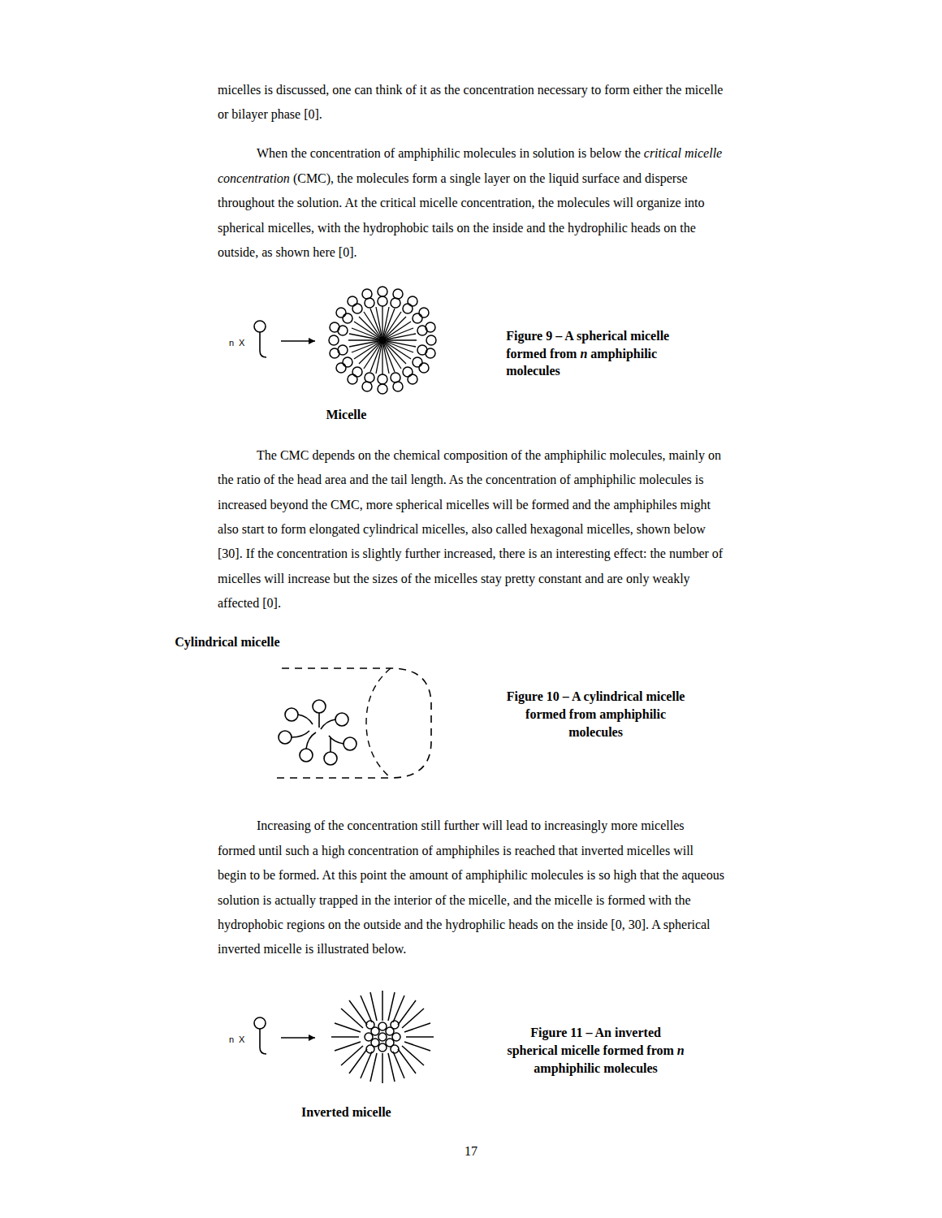micelles is discussed, one can think of it as the concentration necessary to form either the micelle or bilayer phase [0].
When the concentration of amphiphilic molecules in solution is below the critical micelle concentration (CMC), the molecules form a single layer on the liquid surface and disperse throughout the solution. At the critical micelle concentration, the molecules will organize into spherical micelles, with the hydrophobic tails on the inside and the hydrophilic heads on the outside, as shown here [0].
n X
Micelle
Figure 9 – A spherical micelle formed from n amphiphilic molecules
The CMC depends on the chemical composition of the amphiphilic molecules, mainly on the ratio of the head area and the tail length. As the concentration of amphiphilic molecules is increased beyond the CMC, more spherical micelles will be formed and the amphiphiles might also start to form elongated cylindrical micelles, also called hexagonal micelles, shown below [30]. If the concentration is slightly further increased, there is an interesting effect: the number of micelles will increase but the sizes of the micelles stay pretty constant and are only weakly affected [0].
Cylindrical micelle
Figure 10 – A cylindrical micelle formed from amphiphilic molecules
Increasing of the concentration still further will lead to increasingly more micelles formed until such a high concentration of amphiphiles is reached that inverted micelles will begin to be formed. At this point the amount of amphiphilic molecules is so high that the aqueous solution is actually trapped in the interior of the micelle, and the micelle is formed with the hydrophobic regions on the outside and the hydrophilic heads on the inside [0, 30]. A spherical inverted micelle is illustrated below.
n X
Inverted micelle
Figure 11 – An inverted spherical micelle formed from n amphiphilic molecules
17